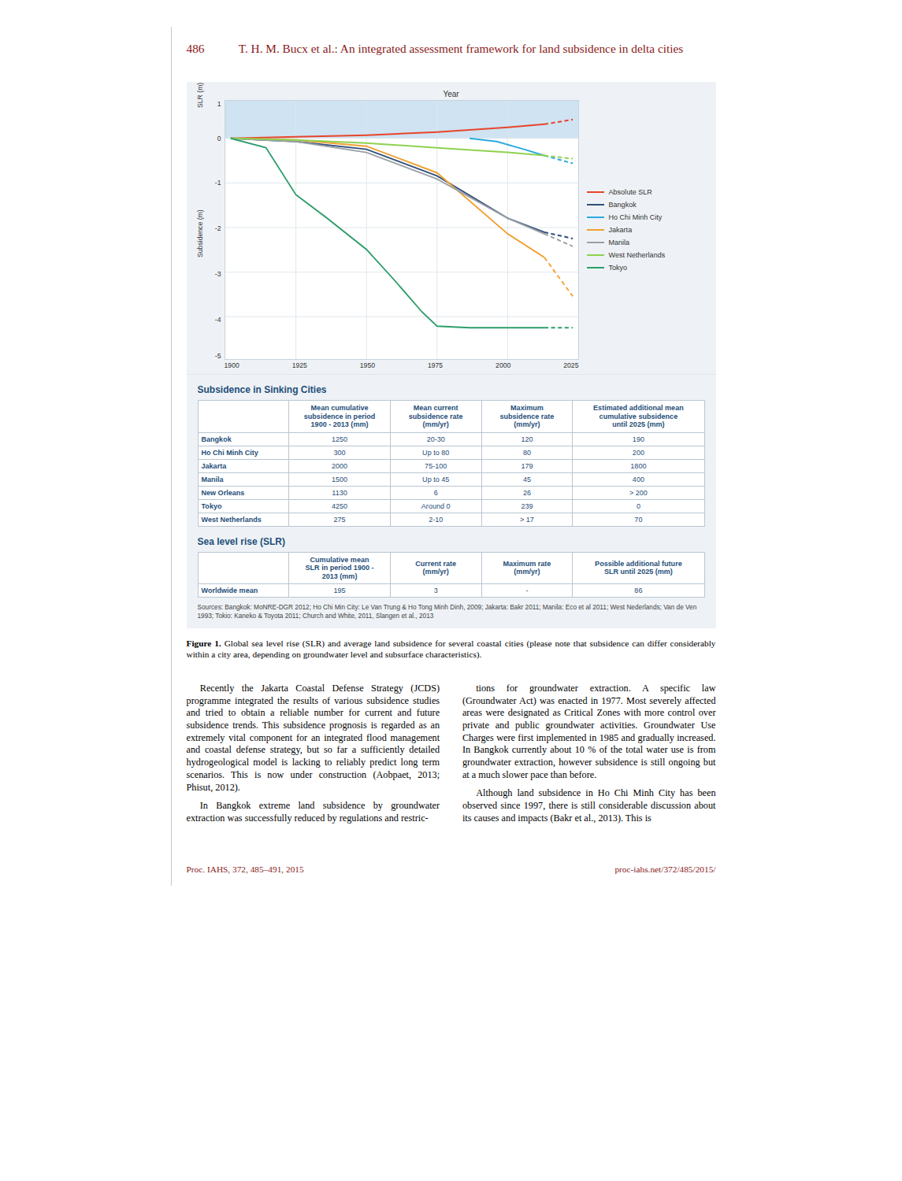486 T. H. M. Bucx et al.: An integrated assessment framework for land subsidence in delta cities
Year
1
0
-1
-2
-3
-4
-5
SLR (m)
Subsidence (m)
Absolute SLR
Bangkok
Ho Chi Minh City
Jakarta
Manila
West Netherlands
Tokyo
190019251950197520002025
Subsidence in Sinking Cities
| | Mean cumulative subsidence in period 1900 - 2013 (mm) | Mean current subsidence rate (mm/yr) | Maximum subsidence rate (mm/yr) | Estimated additional mean cumulative subsidence until 2025 (mm) |
| --- | --- | --- | --- | --- |
| Bangkok | 1250 | 20-30 | 120 | 190 |
| Ho Chi Minh City | 300 | Up to 80 | 80 | 200 |
| Jakarta | 2000 | 75-100 | 179 | 1800 |
| Manila | 1500 | Up to 45 | 45 | 400 |
| New Orleans | 1130 | 6 | 26 | > 200 |
| Tokyo | 4250 | Around 0 | 239 | 0 |
| West Netherlands | 275 | 2-10 | > 17 | 70 |
Sea level rise (SLR)
| | Cumulative mean SLR in period 1900 - 2013 (mm) | Current rate (mm/yr) | Maximum rate (mm/yr) | Possible additional future SLR until 2025 (mm) |
| --- | --- | --- | --- | --- |
| Worldwide mean | 195 | 3 | - | 86 |
Sources: Bangkok: MoNRE-DGR 2012; Ho Chi Min City: Le Van Trung & Ho Tong Minh Dinh, 2009; Jakarta: Bakr 2011; Manila: Eco et al 2011; West Nederlands; Van de Ven 1993; Tokio: Kaneko & Toyota 2011; Church and White, 2011, Slangen et al., 2013
Figure 1. Global sea level rise (SLR) and average land subsidence for several coastal cities (please note that subsidence can differ considerably within a city area, depending on groundwater level and subsurface characteristics).
Recently the Jakarta Coastal Defense Strategy (JCDS) programme integrated the results of various subsidence studies and tried to obtain a reliable number for current and future subsidence trends. This subsidence prognosis is regarded as an extremely vital component for an integrated flood management and coastal defense strategy, but so far a sufficiently detailed hydrogeological model is lacking to reliably predict long term scenarios. This is now under construction (Aobpaet, 2013; Phisut, 2012).
In Bangkok extreme land subsidence by groundwater extraction was successfully reduced by regulations and restric-
tions for groundwater extraction. A specific law (Groundwater Act) was enacted in 1977. Most severely affected areas were designated as Critical Zones with more control over private and public groundwater activities. Groundwater Use Charges were first implemented in 1985 and gradually increased. In Bangkok currently about 10 % of the total water use is from groundwater extraction, however subsidence is still ongoing but at a much slower pace than before.
Although land subsidence in Ho Chi Minh City has been observed since 1997, there is still considerable discussion about its causes and impacts (Bakr et al., 2013). This is
Proc. IAHS, 372, 485–491, 2015 proc-iahs.net/372/485/2015/